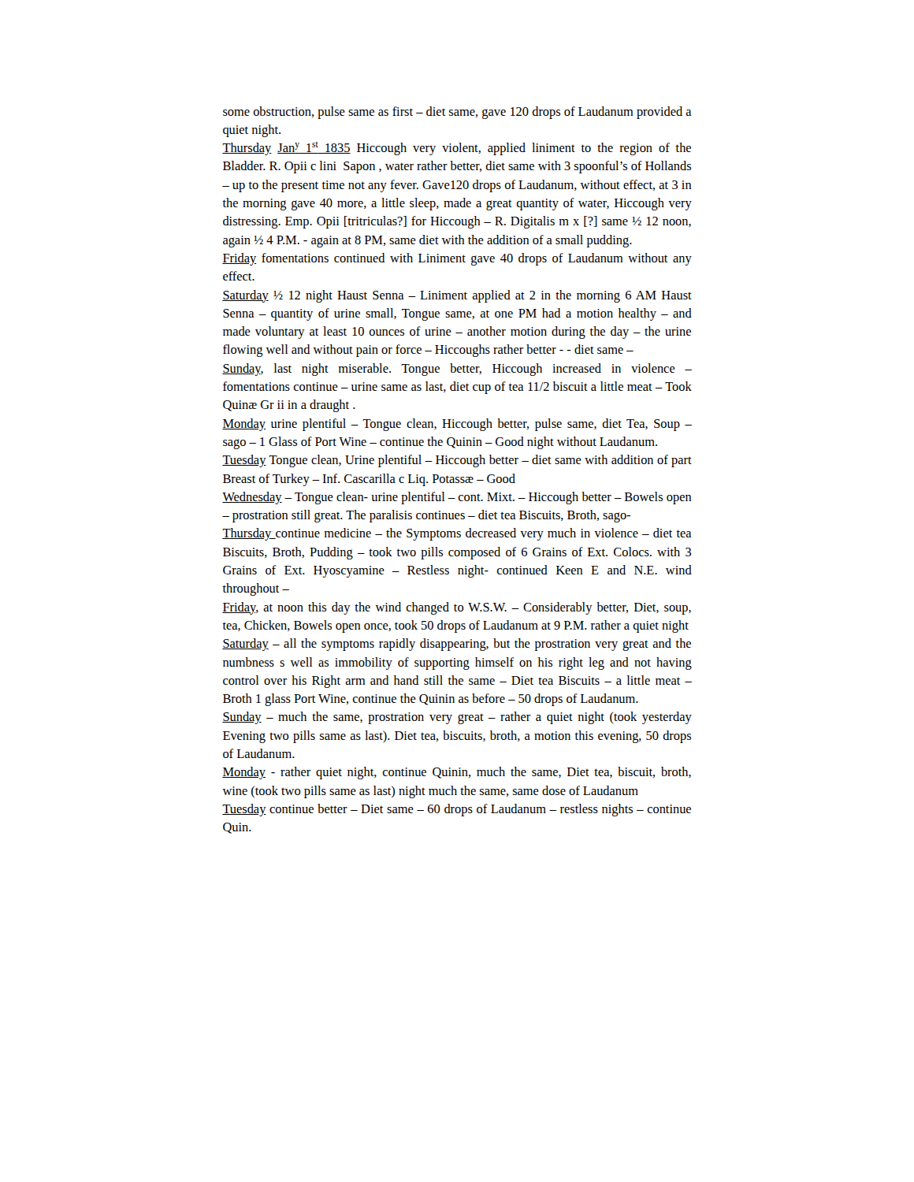some obstruction, pulse same as first – diet same, gave 120 drops of Laudanum provided a quiet night.
Thursday Jany 1st 1835 Hiccough very violent, applied liniment to the region of the Bladder. R. Opii c lini Sapon , water rather better, diet same with 3 spoonful’s of Hollands – up to the present time not any fever. Gave120 drops of Laudanum, without effect, at 3 in the morning gave 40 more, a little sleep, made a great quantity of water, Hiccough very distressing. Emp. Opii [tritriculas?] for Hiccough – R. Digitalis m x [?] same ½ 12 noon, again ½ 4 P.M. - again at 8 PM, same diet with the addition of a small pudding.
Friday fomentations continued with Liniment gave 40 drops of Laudanum without any effect.
Saturday ½ 12 night Haust Senna – Liniment applied at 2 in the morning 6 AM Haust Senna – quantity of urine small, Tongue same, at one PM had a motion healthy – and made voluntary at least 10 ounces of urine – another motion during the day – the urine flowing well and without pain or force – Hiccoughs rather better - - diet same –
Sunday, last night miserable. Tongue better, Hiccough increased in violence – fomentations continue – urine same as last, diet cup of tea 11/2 biscuit a little meat – Took Quinæ Gr ii in a draught .
Monday urine plentiful – Tongue clean, Hiccough better, pulse same, diet Tea, Soup – sago – 1 Glass of Port Wine – continue the Quinin – Good night without Laudanum.
Tuesday Tongue clean, Urine plentiful – Hiccough better – diet same with addition of part Breast of Turkey – Inf. Cascarilla c Liq. Potassæ – Good
Wednesday – Tongue clean- urine plentiful – cont. Mixt. – Hiccough better – Bowels open – prostration still great. The paralisis continues – diet tea Biscuits, Broth, sago-
Thursday continue medicine – the Symptoms decreased very much in violence – diet tea Biscuits, Broth, Pudding – took two pills composed of 6 Grains of Ext. Colocs. with 3 Grains of Ext. Hyoscyamine – Restless night- continued Keen E and N.E. wind throughout –
Friday, at noon this day the wind changed to W.S.W. – Considerably better, Diet, soup, tea, Chicken, Bowels open once, took 50 drops of Laudanum at 9 P.M. rather a quiet night
Saturday – all the symptoms rapidly disappearing, but the prostration very great and the numbness s well as immobility of supporting himself on his right leg and not having control over his Right arm and hand still the same – Diet tea Biscuits – a little meat – Broth 1 glass Port Wine, continue the Quinin as before – 50 drops of Laudanum.
Sunday – much the same, prostration very great – rather a quiet night (took yesterday Evening two pills same as last). Diet tea, biscuits, broth, a motion this evening, 50 drops of Laudanum.
Monday - rather quiet night, continue Quinin, much the same, Diet tea, biscuit, broth, wine (took two pills same as last) night much the same, same dose of Laudanum
Tuesday continue better – Diet same – 60 drops of Laudanum – restless nights – continue Quin.